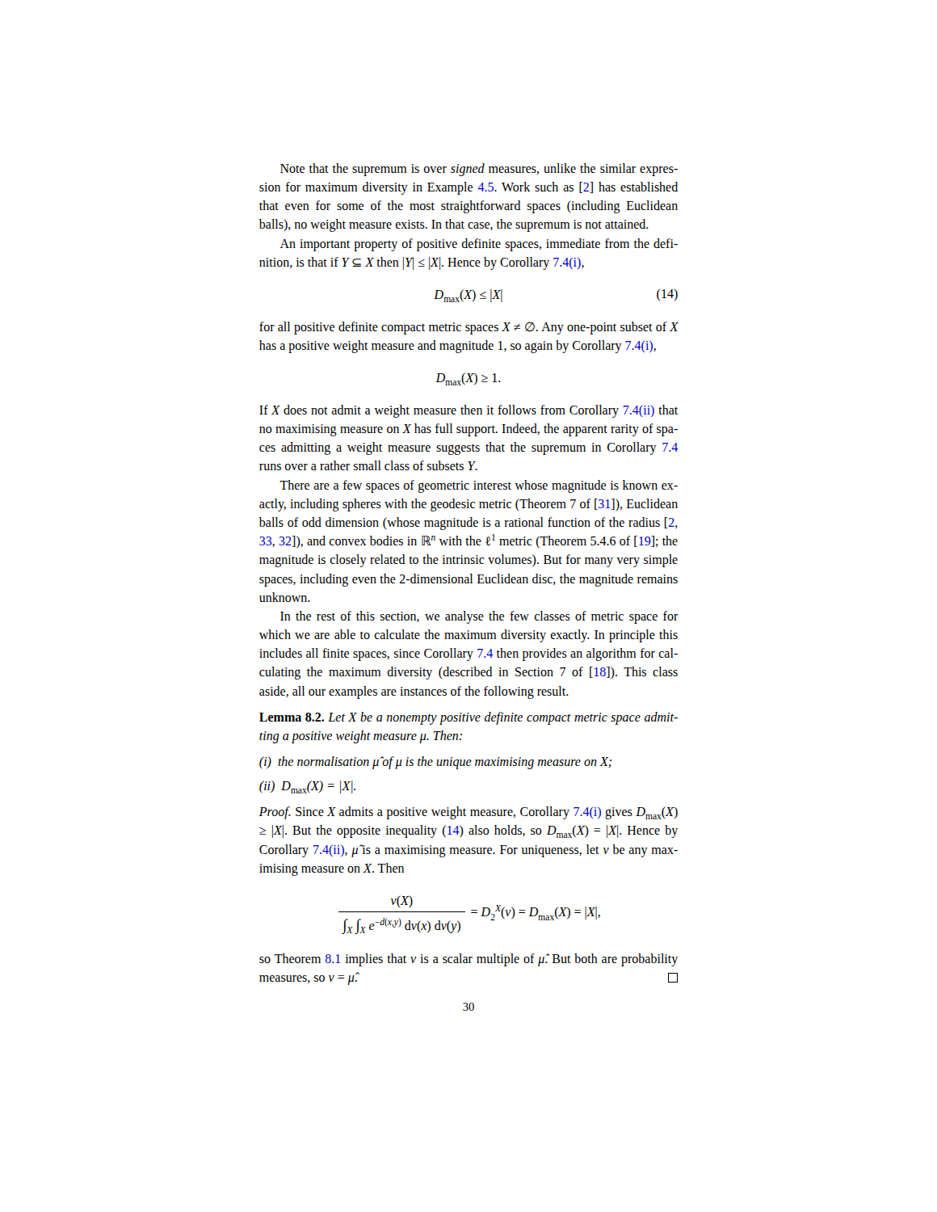Note that the supremum is over signed measures, unlike the similar expression for maximum diversity in Example 4.5. Work such as [2] has established that even for some of the most straightforward spaces (including Euclidean balls), no weight measure exists. In that case, the supremum is not attained.
An important property of positive definite spaces, immediate from the definition, is that if Y ⊆ X then |Y| ≤ |X|. Hence by Corollary 7.4(i),
Dmax(X) ≤ |X| (14)
for all positive definite compact metric spaces X ≠ ∅. Any one-point subset of X has a positive weight measure and magnitude 1, so again by Corollary 7.4(i),
Dmax(X) ≥ 1.
If X does not admit a weight measure then it follows from Corollary 7.4(ii) that no maximising measure on X has full support. Indeed, the apparent rarity of spaces admitting a weight measure suggests that the supremum in Corollary 7.4 runs over a rather small class of subsets Y.
There are a few spaces of geometric interest whose magnitude is known exactly, including spheres with the geodesic metric (Theorem 7 of [31]), Euclidean balls of odd dimension (whose magnitude is a rational function of the radius [2, 33, 32]), and convex bodies in ℝn with the ℓ1 metric (Theorem 5.4.6 of [19]; the magnitude is closely related to the intrinsic volumes). But for many very simple spaces, including even the 2-dimensional Euclidean disc, the magnitude remains unknown.
In the rest of this section, we analyse the few classes of metric space for which we are able to calculate the maximum diversity exactly. In principle this includes all finite spaces, since Corollary 7.4 then provides an algorithm for calculating the maximum diversity (described in Section 7 of [18]). This class aside, all our examples are instances of the following result.
Lemma 8.2. Let X be a nonempty positive definite compact metric space admitting a positive weight measure μ. Then:
(i) the normalisation μ̂ of μ is the unique maximising measure on X;
(ii) Dmax(X) = |X|.
Proof. Since X admits a positive weight measure, Corollary 7.4(i) gives Dmax(X) ≥ |X|. But the opposite inequality (14) also holds, so Dmax(X) = |X|. Hence by Corollary 7.4(ii), μ̂ is a maximising measure. For uniqueness, let ν be any maximising measure on X. Then
ν(X) ∫X ∫X e−d(x,y) dν(x) dν(y) = D2X(ν) = Dmax(X) = |X|,
so Theorem 8.1 implies that ν is a scalar multiple of μ̂. But both are probability measures, so ν = μ̂.
30